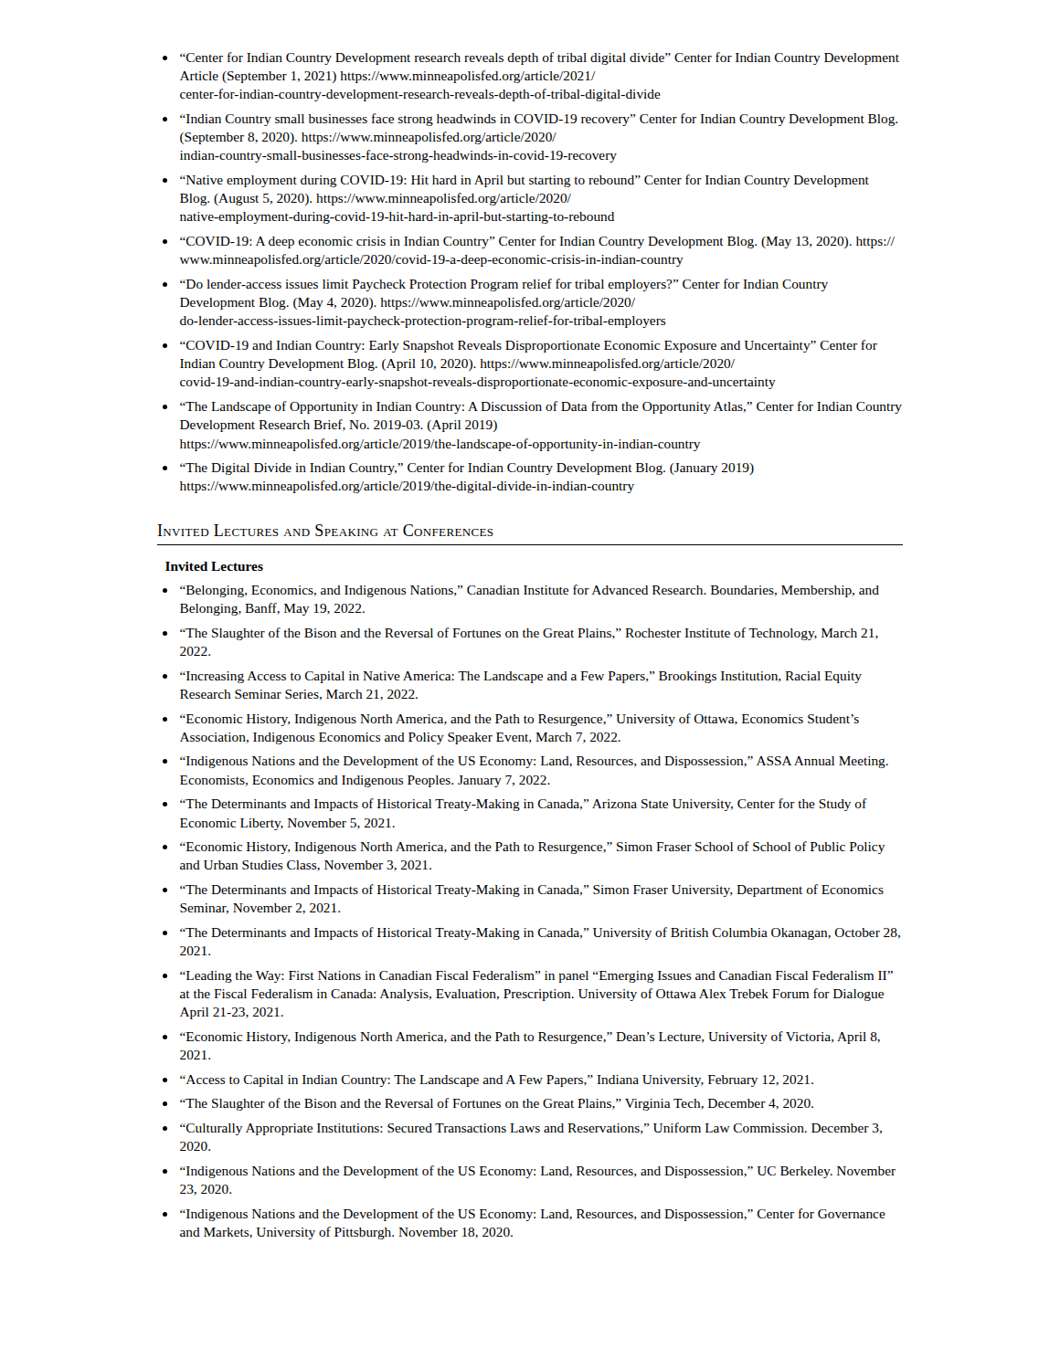“Center for Indian Country Development research reveals depth of tribal digital divide” Center for Indian Country Development Article (September 1, 2021) https://www.minneapolisfed.org/article/2021/center-for-indian-country-development-research-reveals-depth-of-tribal-digital-divide
“Indian Country small businesses face strong headwinds in COVID-19 recovery” Center for Indian Country Development Blog. (September 8, 2020). https://www.minneapolisfed.org/article/2020/indian-country-small-businesses-face-strong-headwinds-in-covid-19-recovery
“Native employment during COVID-19: Hit hard in April but starting to rebound” Center for Indian Country Development Blog. (August 5, 2020). https://www.minneapolisfed.org/article/2020/native-employment-during-covid-19-hit-hard-in-april-but-starting-to-rebound
“COVID-19: A deep economic crisis in Indian Country” Center for Indian Country Development Blog. (May 13, 2020). https://www.minneapolisfed.org/article/2020/covid-19-a-deep-economic-crisis-in-indian-country
“Do lender-access issues limit Paycheck Protection Program relief for tribal employers?” Center for Indian Country Development Blog. (May 4, 2020). https://www.minneapolisfed.org/article/2020/do-lender-access-issues-limit-paycheck-protection-program-relief-for-tribal-employers
“COVID-19 and Indian Country: Early Snapshot Reveals Disproportionate Economic Exposure and Uncertainty” Center for Indian Country Development Blog. (April 10, 2020). https://www.minneapolisfed.org/article/2020/covid-19-and-indian-country-early-snapshot-reveals-disproportionate-economic-exposure-and-uncertainty
“The Landscape of Opportunity in Indian Country: A Discussion of Data from the Opportunity Atlas,” Center for Indian Country Development Research Brief, No. 2019-03. (April 2019)
https://www.minneapolisfed.org/article/2019/the-landscape-of-opportunity-in-indian-country
“The Digital Divide in Indian Country,” Center for Indian Country Development Blog. (January 2019)
https://www.minneapolisfed.org/article/2019/the-digital-divide-in-indian-country
Invited Lectures and Speaking at Conferences
Invited Lectures
“Belonging, Economics, and Indigenous Nations,” Canadian Institute for Advanced Research. Boundaries, Membership, and Belonging, Banff, May 19, 2022.
“The Slaughter of the Bison and the Reversal of Fortunes on the Great Plains,” Rochester Institute of Technology, March 21, 2022.
“Increasing Access to Capital in Native America: The Landscape and a Few Papers,” Brookings Institution, Racial Equity Research Seminar Series, March 21, 2022.
“Economic History, Indigenous North America, and the Path to Resurgence,” University of Ottawa, Economics Student’s Association, Indigenous Economics and Policy Speaker Event, March 7, 2022.
“Indigenous Nations and the Development of the US Economy: Land, Resources, and Dispossession,” ASSA Annual Meeting. Economists, Economics and Indigenous Peoples. January 7, 2022.
“The Determinants and Impacts of Historical Treaty-Making in Canada,” Arizona State University, Center for the Study of Economic Liberty, November 5, 2021.
“Economic History, Indigenous North America, and the Path to Resurgence,” Simon Fraser School of School of Public Policy and Urban Studies Class, November 3, 2021.
“The Determinants and Impacts of Historical Treaty-Making in Canada,” Simon Fraser University, Department of Economics Seminar, November 2, 2021.
“The Determinants and Impacts of Historical Treaty-Making in Canada,” University of British Columbia Okanagan, October 28, 2021.
“Leading the Way: First Nations in Canadian Fiscal Federalism” in panel “Emerging Issues and Canadian Fiscal Federalism II” at the Fiscal Federalism in Canada: Analysis, Evaluation, Prescription. University of Ottawa Alex Trebek Forum for Dialogue April 21-23, 2021.
“Economic History, Indigenous North America, and the Path to Resurgence,” Dean’s Lecture, University of Victoria, April 8, 2021.
“Access to Capital in Indian Country: The Landscape and A Few Papers,” Indiana University, February 12, 2021.
“The Slaughter of the Bison and the Reversal of Fortunes on the Great Plains,” Virginia Tech, December 4, 2020.
“Culturally Appropriate Institutions: Secured Transactions Laws and Reservations,” Uniform Law Commission. December 3, 2020.
“Indigenous Nations and the Development of the US Economy: Land, Resources, and Dispossession,” UC Berkeley. November 23, 2020.
“Indigenous Nations and the Development of the US Economy: Land, Resources, and Dispossession,” Center for Governance and Markets, University of Pittsburgh. November 18, 2020.